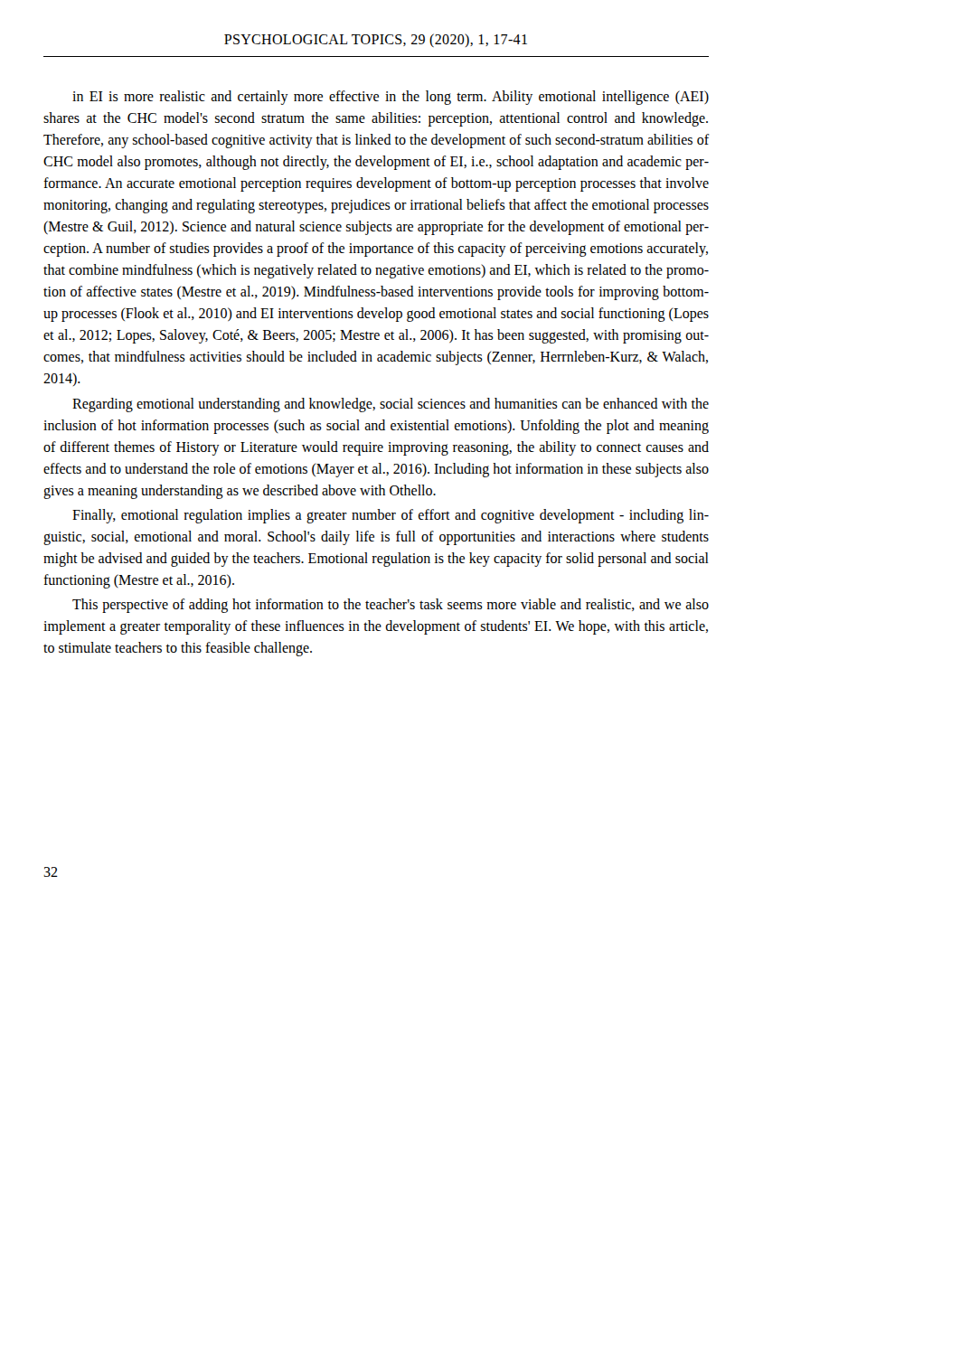PSYCHOLOGICAL TOPICS, 29 (2020), 1, 17-41
in EI is more realistic and certainly more effective in the long term. Ability emotional intelligence (AEI) shares at the CHC model's second stratum the same abilities: perception, attentional control and knowledge. Therefore, any school-based cognitive activity that is linked to the development of such second-stratum abilities of CHC model also promotes, although not directly, the development of EI, i.e., school adaptation and academic performance. An accurate emotional perception requires development of bottom-up perception processes that involve monitoring, changing and regulating stereotypes, prejudices or irrational beliefs that affect the emotional processes (Mestre & Guil, 2012). Science and natural science subjects are appropriate for the development of emotional perception. A number of studies provides a proof of the importance of this capacity of perceiving emotions accurately, that combine mindfulness (which is negatively related to negative emotions) and EI, which is related to the promotion of affective states (Mestre et al., 2019). Mindfulness-based interventions provide tools for improving bottom-up processes (Flook et al., 2010) and EI interventions develop good emotional states and social functioning (Lopes et al., 2012; Lopes, Salovey, Coté, & Beers, 2005; Mestre et al., 2006). It has been suggested, with promising outcomes, that mindfulness activities should be included in academic subjects (Zenner, Herrnleben-Kurz, & Walach, 2014).
Regarding emotional understanding and knowledge, social sciences and humanities can be enhanced with the inclusion of hot information processes (such as social and existential emotions). Unfolding the plot and meaning of different themes of History or Literature would require improving reasoning, the ability to connect causes and effects and to understand the role of emotions (Mayer et al., 2016). Including hot information in these subjects also gives a meaning understanding as we described above with Othello.
Finally, emotional regulation implies a greater number of effort and cognitive development - including linguistic, social, emotional and moral. School's daily life is full of opportunities and interactions where students might be advised and guided by the teachers. Emotional regulation is the key capacity for solid personal and social functioning (Mestre et al., 2016).
This perspective of adding hot information to the teacher's task seems more viable and realistic, and we also implement a greater temporality of these influences in the development of students' EI. We hope, with this article, to stimulate teachers to this feasible challenge.
32